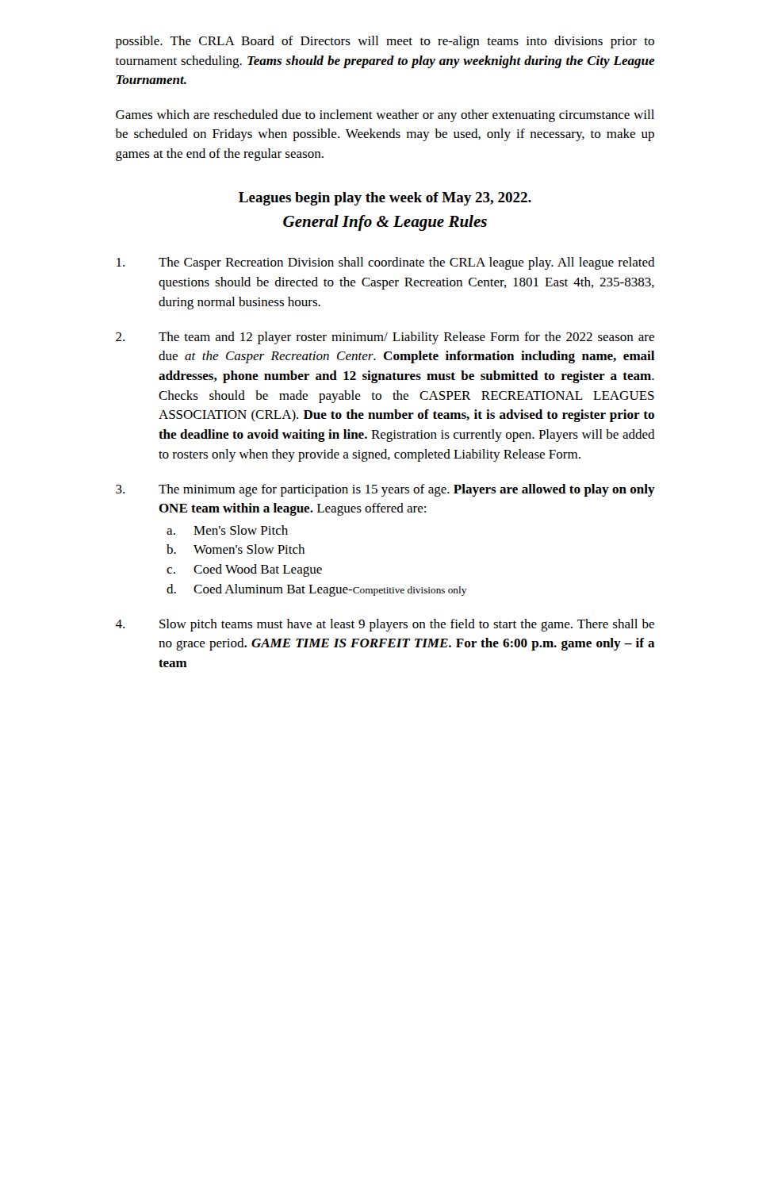possible. The CRLA Board of Directors will meet to re-align teams into divisions prior to tournament scheduling. Teams should be prepared to play any weeknight during the City League Tournament.
Games which are rescheduled due to inclement weather or any other extenuating circumstance will be scheduled on Fridays when possible. Weekends may be used, only if necessary, to make up games at the end of the regular season.
Leagues begin play the week of May 23, 2022.
General Info & League Rules
The Casper Recreation Division shall coordinate the CRLA league play. All league related questions should be directed to the Casper Recreation Center, 1801 East 4th, 235-8383, during normal business hours.
The team and 12 player roster minimum/ Liability Release Form for the 2022 season are due at the Casper Recreation Center. Complete information including name, email addresses, phone number and 12 signatures must be submitted to register a team. Checks should be made payable to the CASPER RECREATIONAL LEAGUES ASSOCIATION (CRLA). Due to the number of teams, it is advised to register prior to the deadline to avoid waiting in line. Registration is currently open. Players will be added to rosters only when they provide a signed, completed Liability Release Form.
The minimum age for participation is 15 years of age. Players are allowed to play on only ONE team within a league. Leagues offered are:
Men's Slow Pitch
Women's Slow Pitch
Coed Wood Bat League
Coed Aluminum Bat League-Competitive divisions only
Slow pitch teams must have at least 9 players on the field to start the game. There shall be no grace period. GAME TIME IS FORFEIT TIME. For the 6:00 p.m. game only – if a team